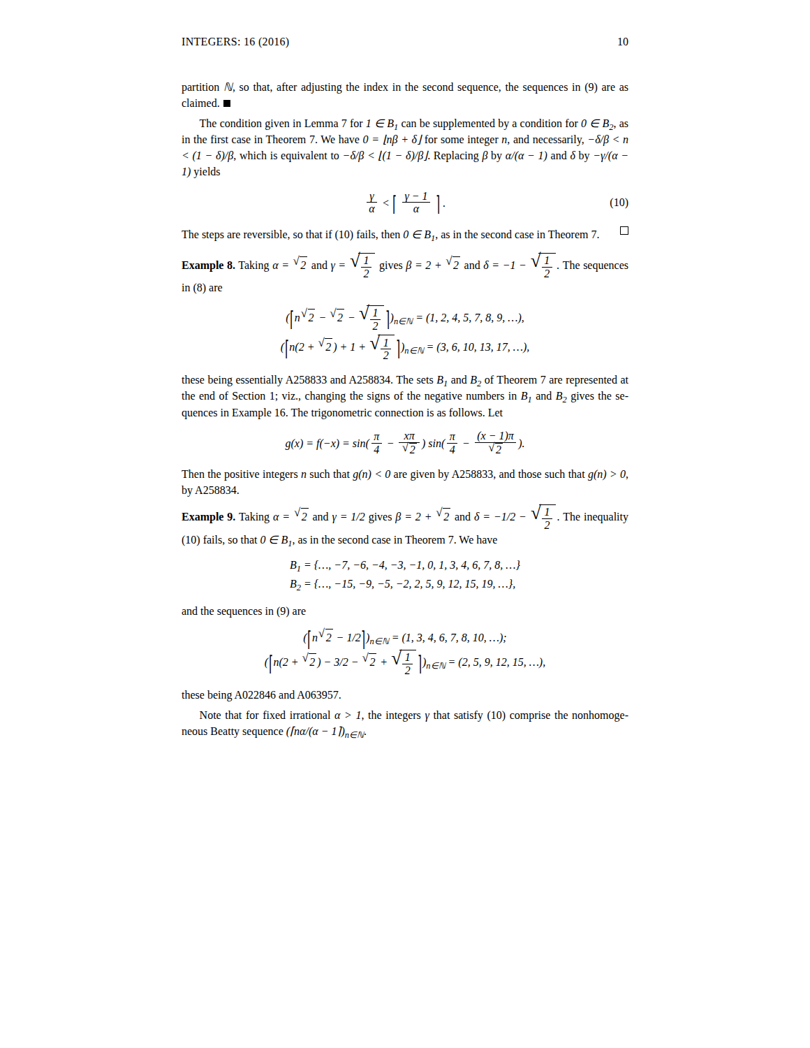INTEGERS: 16 (2016) 10
partition ℕ, so that, after adjusting the index in the second sequence, the sequences in (9) are as claimed.
The condition given in Lemma 7 for 1 ∈ B1 can be supplemented by a condition for 0 ∈ B2, as in the first case in Theorem 7. We have 0 = ⌊nβ + δ⌋ for some integer n, and necessarily, −δ/β < n < (1 − δ)/β, which is equivalent to −δ/β < ⌊(1 − δ)/β⌋. Replacing β by α/(α − 1) and δ by −γ/(α − 1) yields
γα < ⌈ γ − 1 α ⌉ . (10)
The steps are reversible, so that if (10) fails, then 0 ∈ B1, as in the second case in Theorem 7.
Example 8. Taking α = 2 and γ = 12 gives β = 2 + 2 and δ = −1 − 12. The sequences in (8) are
(⌈n2 − 2 − 12⌉)n∈ℕ = (1, 2, 4, 5, 7, 8, 9, …), (⌈n(2 + 2) + 1 + 12⌉)n∈ℕ = (3, 6, 10, 13, 17, …),
these being essentially A258833 and A258834. The sets B1 and B2 of Theorem 7 are represented at the end of Section 1; viz., changing the signs of the negative numbers in B1 and B2 gives the sequences in Example 16. The trigonometric connection is as follows. Let
g(x) = f(−x) = sin(π 4 − xπ 2) sin(π 4 − (x − 1)π 2).
Then the positive integers n such that g(n) < 0 are given by A258833, and those such that g(n) > 0, by A258834.
Example 9. Taking α = 2 and γ = 1/2 gives β = 2 + 2 and δ = −1/2 − 12. The inequality (10) fails, so that 0 ∈ B1, as in the second case in Theorem 7. We have
B1
=
{…, −7, −6, −4, −3, −1, 0, 1, 3, 4, 6, 7, 8, …}
B2
=
{…, −15, −9, −5, −2, 2, 5, 9, 12, 15, 19, …},
and the sequences in (9) are
(⌈n2 − 1/2⌉)n∈ℕ = (1, 3, 4, 6, 7, 8, 10, …); (⌈n(2 + 2) − 3/2 − 2 + 12⌉)n∈ℕ = (2, 5, 9, 12, 15, …),
these being A022846 and A063957.
Note that for fixed irrational α > 1, the integers γ that satisfy (10) comprise the nonhomogeneous Beatty sequence (⌈nα/(α − 1⌉)n∈ℕ.